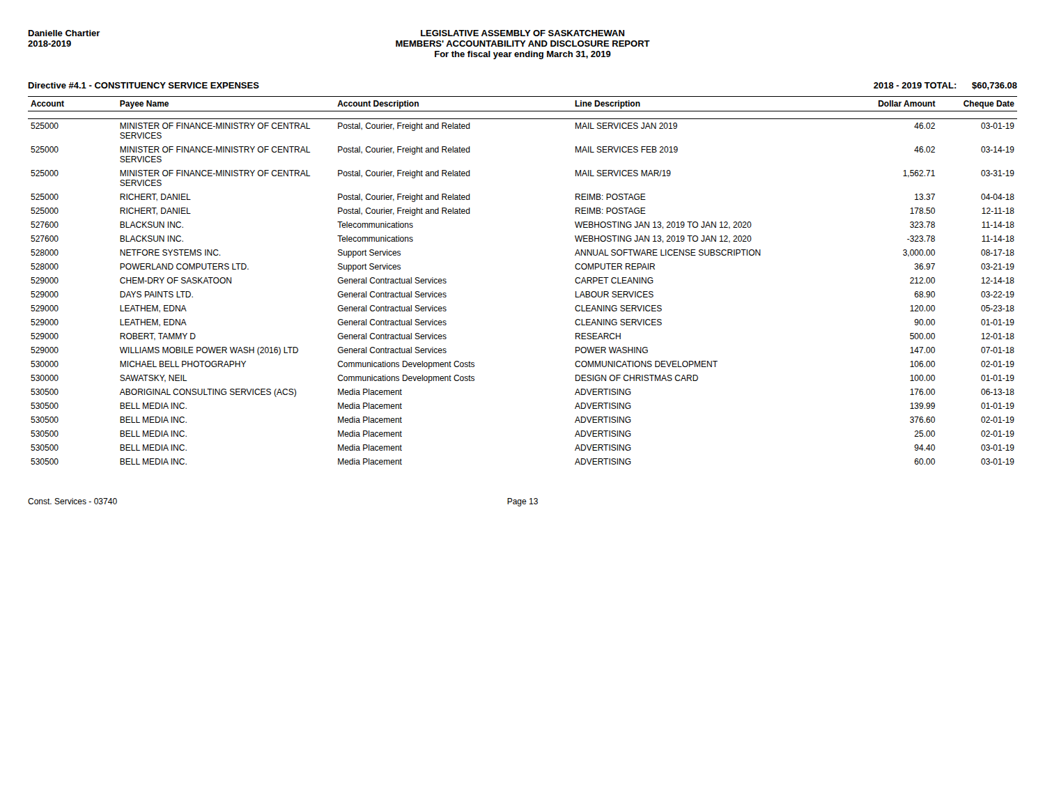Danielle Chartier
2018-2019
LEGISLATIVE ASSEMBLY OF SASKATCHEWAN
MEMBERS' ACCOUNTABILITY AND DISCLOSURE REPORT
For the fiscal year ending March 31, 2019
Directive #4.1 - CONSTITUENCY SERVICE EXPENSES 2018 - 2019 TOTAL: $60,736.08
| Account | Payee Name | Account Description | Line Description | Dollar Amount | Cheque Date |
| --- | --- | --- | --- | --- | --- |
| 525000 | MINISTER OF FINANCE-MINISTRY OF CENTRAL SERVICES | Postal, Courier, Freight and Related | MAIL SERVICES JAN 2019 | 46.02 | 03-01-19 |
| 525000 | MINISTER OF FINANCE-MINISTRY OF CENTRAL SERVICES | Postal, Courier, Freight and Related | MAIL SERVICES FEB 2019 | 46.02 | 03-14-19 |
| 525000 | MINISTER OF FINANCE-MINISTRY OF CENTRAL SERVICES | Postal, Courier, Freight and Related | MAIL SERVICES MAR/19 | 1,562.71 | 03-31-19 |
| 525000 | RICHERT, DANIEL | Postal, Courier, Freight and Related | REIMB: POSTAGE | 13.37 | 04-04-18 |
| 525000 | RICHERT, DANIEL | Postal, Courier, Freight and Related | REIMB: POSTAGE | 178.50 | 12-11-18 |
| 527600 | BLACKSUN INC. | Telecommunications | WEBHOSTING JAN 13, 2019 TO JAN 12, 2020 | 323.78 | 11-14-18 |
| 527600 | BLACKSUN INC. | Telecommunications | WEBHOSTING JAN 13, 2019 TO JAN 12, 2020 | -323.78 | 11-14-18 |
| 528000 | NETFORE SYSTEMS INC. | Support Services | ANNUAL SOFTWARE LICENSE SUBSCRIPTION | 3,000.00 | 08-17-18 |
| 528000 | POWERLAND COMPUTERS LTD. | Support Services | COMPUTER REPAIR | 36.97 | 03-21-19 |
| 529000 | CHEM-DRY OF SASKATOON | General Contractual Services | CARPET CLEANING | 212.00 | 12-14-18 |
| 529000 | DAYS PAINTS LTD. | General Contractual Services | LABOUR SERVICES | 68.90 | 03-22-19 |
| 529000 | LEATHEM, EDNA | General Contractual Services | CLEANING SERVICES | 120.00 | 05-23-18 |
| 529000 | LEATHEM, EDNA | General Contractual Services | CLEANING SERVICES | 90.00 | 01-01-19 |
| 529000 | ROBERT, TAMMY D | General Contractual Services | RESEARCH | 500.00 | 12-01-18 |
| 529000 | WILLIAMS MOBILE POWER WASH (2016) LTD | General Contractual Services | POWER WASHING | 147.00 | 07-01-18 |
| 530000 | MICHAEL BELL PHOTOGRAPHY | Communications Development Costs | COMMUNICATIONS DEVELOPMENT | 106.00 | 02-01-19 |
| 530000 | SAWATSKY, NEIL | Communications Development Costs | DESIGN OF CHRISTMAS CARD | 100.00 | 01-01-19 |
| 530500 | ABORIGINAL CONSULTING SERVICES (ACS) | Media Placement | ADVERTISING | 176.00 | 06-13-18 |
| 530500 | BELL MEDIA INC. | Media Placement | ADVERTISING | 139.99 | 01-01-19 |
| 530500 | BELL MEDIA INC. | Media Placement | ADVERTISING | 376.60 | 02-01-19 |
| 530500 | BELL MEDIA INC. | Media Placement | ADVERTISING | 25.00 | 02-01-19 |
| 530500 | BELL MEDIA INC. | Media Placement | ADVERTISING | 94.40 | 03-01-19 |
| 530500 | BELL MEDIA INC. | Media Placement | ADVERTISING | 60.00 | 03-01-19 |
Const. Services - 03740
Page 13